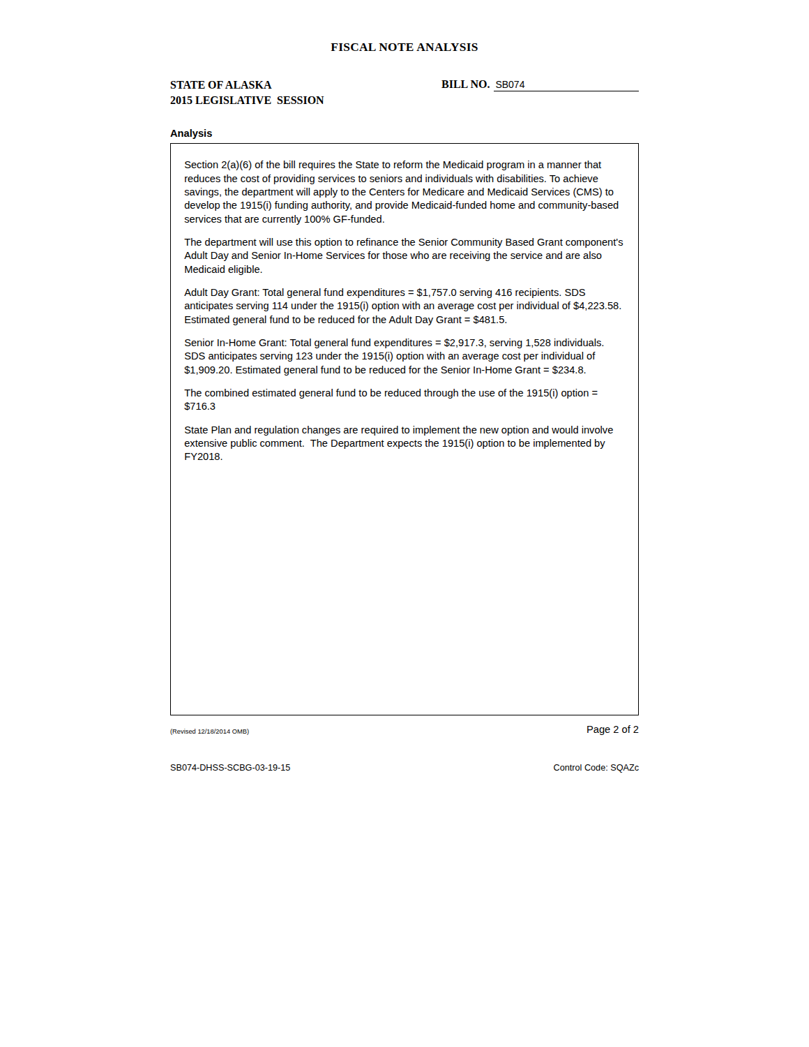FISCAL NOTE ANALYSIS
STATE OF ALASKA
2015 LEGISLATIVE SESSION
BILL NO. SB074
Analysis
Section 2(a)(6) of the bill requires the State to reform the Medicaid program in a manner that reduces the cost of providing services to seniors and individuals with disabilities. To achieve savings, the department will apply to the Centers for Medicare and Medicaid Services (CMS) to develop the 1915(i) funding authority, and provide Medicaid-funded home and community-based services that are currently 100% GF-funded.
The department will use this option to refinance the Senior Community Based Grant component's Adult Day and Senior In-Home Services for those who are receiving the service and are also Medicaid eligible.
Adult Day Grant: Total general fund expenditures = $1,757.0 serving 416 recipients. SDS anticipates serving 114 under the 1915(i) option with an average cost per individual of $4,223.58. Estimated general fund to be reduced for the Adult Day Grant = $481.5.
Senior In-Home Grant: Total general fund expenditures = $2,917.3, serving 1,528 individuals. SDS anticipates serving 123 under the 1915(i) option with an average cost per individual of $1,909.20. Estimated general fund to be reduced for the Senior In-Home Grant = $234.8.
The combined estimated general fund to be reduced through the use of the 1915(i) option = $716.3
State Plan and regulation changes are required to implement the new option and would involve extensive public comment. The Department expects the 1915(i) option to be implemented by FY2018.
(Revised 12/18/2014 OMB)
Page 2 of 2
SB074-DHSS-SCBG-03-19-15
Control Code: SQAZc